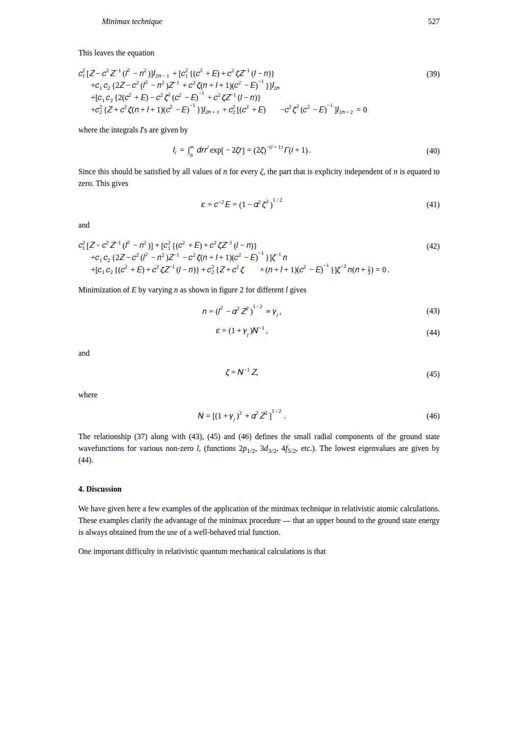Minimax technique 527
This leaves the equation
c12[Z−c2Z−1(l2−n2)]I2n−1+[c12{(c2+E)+c2ζZ−1(l−n)} +c1c2{2Z−c2(l2−n2)Z−1+c2ζ(n+l+1)(c2−E)−1}]I2n +[c1c2{2(c2+E)−c2ζ2(c2−E)−1+c2ζZ−1(l−n)} +c22{Z+c2ζ(n+l+1)(c2−E)−1}]I2n+1+c22[(c2+E) −c2ζ2(c2−E)−1]I2n+2=0
(39)
where the integrals I's are given by
Ii=∫0∞drriexp[−2ζr]=(2ζ)−(i+1)Γ(i+1).
(40)
Since this should be satisfied by all values of n for every ζ, the part that is explicity independent of n is equated to zero. This gives
ε=c−2E=(1−α2ζ2)1/2
(41)
and
c12[Z−c2Z−1(l2−n2)]+[c12{(c2+E)+c2ζZ−1(l−n)} +c1c2{2Z−c2(l2−n2)Z−1−c2ζ(n+l+1)(c2−E)−1}]ζ−1n +[c1c2{(c2+E)+c2ζZ−1(l−n)}+c22{Z+c2ζ ×(n+l+1)(c2−E)−1}]ζ−2n(n+12)=0.
(42)
Minimization of E by varying n as shown in figure 2 for different l gives
n=(l2−α2Z2)1/2≡γl,
(43)
ε=(1+γl)N−1,
(44)
and
ζ=N−1Z,
(45)
where
N=[(1+γl)2+α2Z2]1/2.
(46)
The relationship (37) along with (43), (45) and (46) defines the small radial components of the ground state wavefunctions for various non-zero l, (functions 2p1/2, 3d3/2, 4f5/2, etc.). The lowest eigenvalues are given by (44).
4. Discussion
We have given here a few examples of the application of the minimax technique in relativistic atomic calculations. These examples clarify the advantage of the minimax procedure — that an upper bound to the ground state energy is always obtained from the use of a well-behaved trial function.
One important difficulty in relativistic quantum mechanical calculations is that